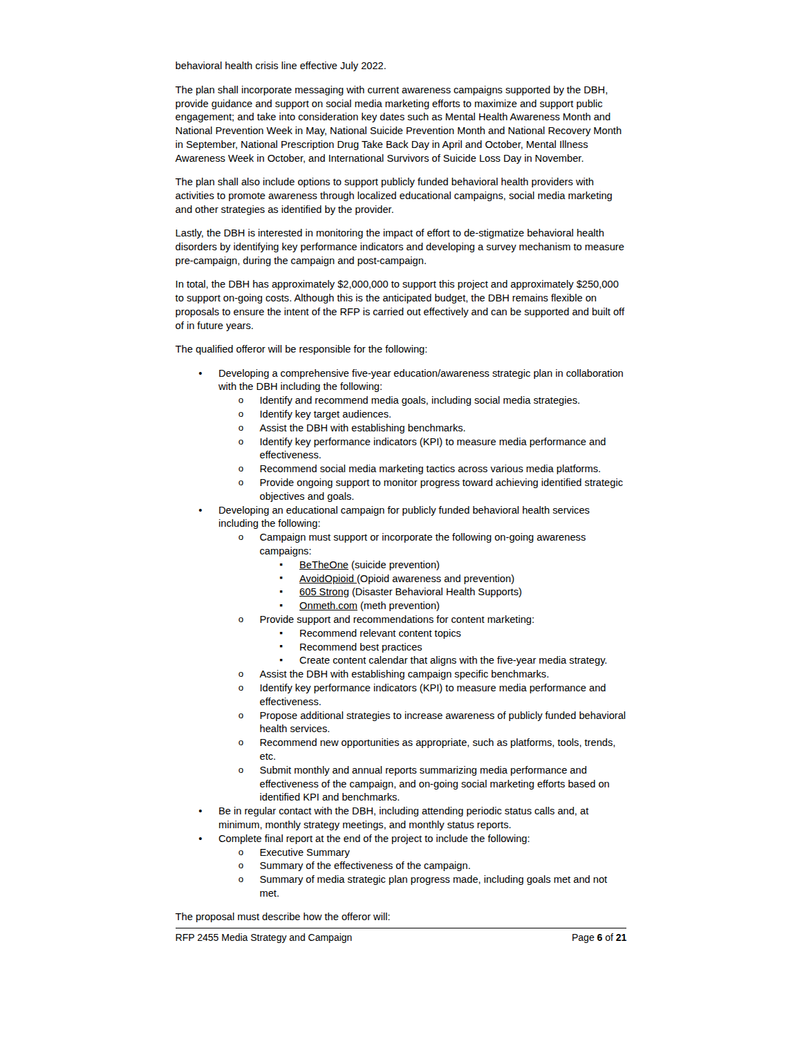behavioral health crisis line effective July 2022.
The plan shall incorporate messaging with current awareness campaigns supported by the DBH, provide guidance and support on social media marketing efforts to maximize and support public engagement; and take into consideration key dates such as Mental Health Awareness Month and National Prevention Week in May, National Suicide Prevention Month and National Recovery Month in September, National Prescription Drug Take Back Day in April and October, Mental Illness Awareness Week in October, and International Survivors of Suicide Loss Day in November.
The plan shall also include options to support publicly funded behavioral health providers with activities to promote awareness through localized educational campaigns, social media marketing and other strategies as identified by the provider.
Lastly, the DBH is interested in monitoring the impact of effort to de-stigmatize behavioral health disorders by identifying key performance indicators and developing a survey mechanism to measure pre-campaign, during the campaign and post-campaign.
In total, the DBH has approximately $2,000,000 to support this project and approximately $250,000 to support on-going costs. Although this is the anticipated budget, the DBH remains flexible on proposals to ensure the intent of the RFP is carried out effectively and can be supported and built off of in future years.
The qualified offeror will be responsible for the following:
Developing a comprehensive five-year education/awareness strategic plan in collaboration with the DBH including the following:
Identify and recommend media goals, including social media strategies.
Identify key target audiences.
Assist the DBH with establishing benchmarks.
Identify key performance indicators (KPI) to measure media performance and effectiveness.
Recommend social media marketing tactics across various media platforms.
Provide ongoing support to monitor progress toward achieving identified strategic objectives and goals.
Developing an educational campaign for publicly funded behavioral health services including the following:
Campaign must support or incorporate the following on-going awareness campaigns:
BeTheOne (suicide prevention)
AvoidOpioid (Opioid awareness and prevention)
605 Strong (Disaster Behavioral Health Supports)
Onmeth.com (meth prevention)
Provide support and recommendations for content marketing:
Recommend relevant content topics
Recommend best practices
Create content calendar that aligns with the five-year media strategy.
Assist the DBH with establishing campaign specific benchmarks.
Identify key performance indicators (KPI) to measure media performance and effectiveness.
Propose additional strategies to increase awareness of publicly funded behavioral health services.
Recommend new opportunities as appropriate, such as platforms, tools, trends, etc.
Submit monthly and annual reports summarizing media performance and effectiveness of the campaign, and on-going social marketing efforts based on identified KPI and benchmarks.
Be in regular contact with the DBH, including attending periodic status calls and, at minimum, monthly strategy meetings, and monthly status reports.
Complete final report at the end of the project to include the following:
Executive Summary
Summary of the effectiveness of the campaign.
Summary of media strategic plan progress made, including goals met and not met.
The proposal must describe how the offeror will:
RFP 2455 Media Strategy and Campaign Page 6 of 21